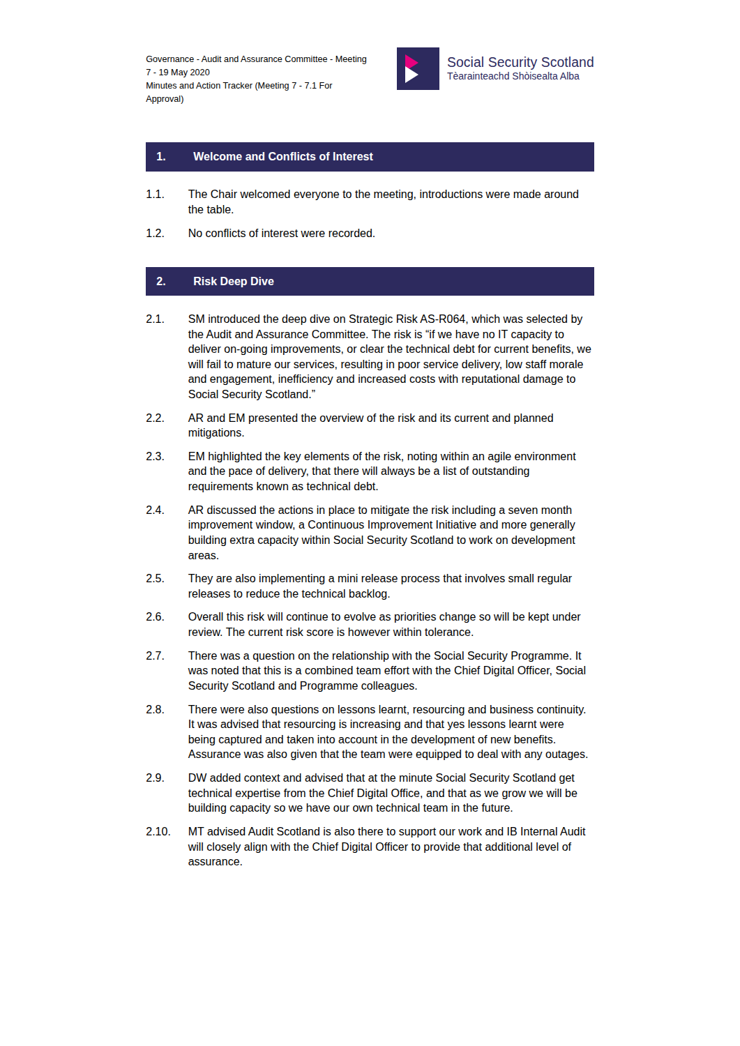Governance - Audit and Assurance Committee - Meeting 7 - 19 May 2020
Minutes and Action Tracker (Meeting 7 - 7.1 For Approval)
Social Security Scotland
Tèarainteachd Shòisealta Alba
1. Welcome and Conflicts of Interest
1.1. The Chair welcomed everyone to the meeting, introductions were made around the table.
1.2. No conflicts of interest were recorded.
2. Risk Deep Dive
2.1. SM introduced the deep dive on Strategic Risk AS-R064, which was selected by the Audit and Assurance Committee. The risk is “if we have no IT capacity to deliver on-going improvements, or clear the technical debt for current benefits, we will fail to mature our services, resulting in poor service delivery, low staff morale and engagement, inefficiency and increased costs with reputational damage to Social Security Scotland.”
2.2. AR and EM presented the overview of the risk and its current and planned mitigations.
2.3. EM highlighted the key elements of the risk, noting within an agile environment and the pace of delivery, that there will always be a list of outstanding requirements known as technical debt.
2.4. AR discussed the actions in place to mitigate the risk including a seven month improvement window, a Continuous Improvement Initiative and more generally building extra capacity within Social Security Scotland to work on development areas.
2.5. They are also implementing a mini release process that involves small regular releases to reduce the technical backlog.
2.6. Overall this risk will continue to evolve as priorities change so will be kept under review. The current risk score is however within tolerance.
2.7. There was a question on the relationship with the Social Security Programme. It was noted that this is a combined team effort with the Chief Digital Officer, Social Security Scotland and Programme colleagues.
2.8. There were also questions on lessons learnt, resourcing and business continuity. It was advised that resourcing is increasing and that yes lessons learnt were being captured and taken into account in the development of new benefits. Assurance was also given that the team were equipped to deal with any outages.
2.9. DW added context and advised that at the minute Social Security Scotland get technical expertise from the Chief Digital Office, and that as we grow we will be building capacity so we have our own technical team in the future.
2.10. MT advised Audit Scotland is also there to support our work and IB Internal Audit will closely align with the Chief Digital Officer to provide that additional level of assurance.